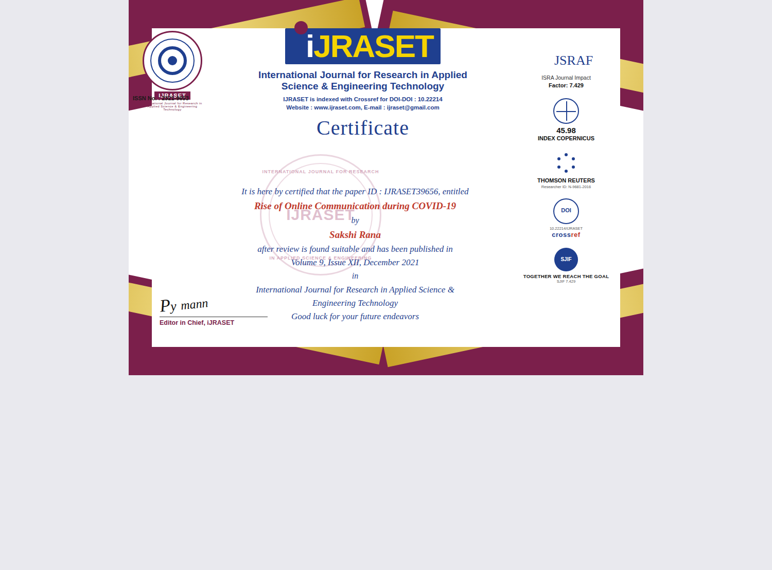IJRASET
International Journal for Research in Applied Science & Engineering Technology
ISSN No. : 2321-9653
i JRASET
International Journal for Research in Applied
Science & Engineering Technology
IJRASET is indexed with Crossref for DOI-DOI : 10.22214
Website : www.ijraset.com, E-mail : ijraset@gmail.com
Certificate
INTERNATIONAL JOURNAL FOR RESEARCH
IJRASET
IN APPLIED SCIENCE & ENGINEERING
It is here by certified that the paper ID : IJRASET39656, entitled
Rise of Online Communication during COVID-19
by
Sakshi Rana
after review is found suitable and has been published in
Volume 9, Issue XII, December 2021
in
International Journal for Research in Applied Science &
Engineering Technology
Good luck for your future endeavors
JSRAF
ISRA Journal Impact
Factor: 7.429
45.98
INDEX COPERNICUS
THOMSON REUTERS
Researcher ID: N-9681-2016
DOI
10.22214/IJRASET
crossref
SJIF
TOGETHER WE REACH THE GOAL
SJIF 7.429
Py mann
Editor in Chief, iJRASET